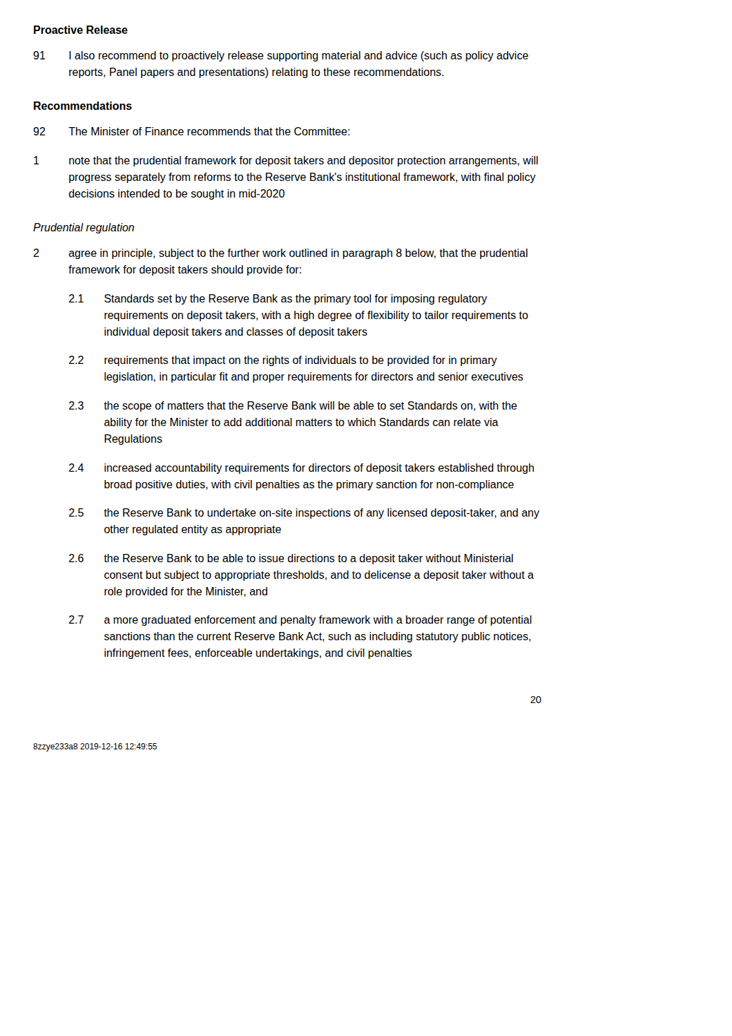Proactive Release
91
I also recommend to proactively release supporting material and advice (such as policy advice reports, Panel papers and presentations) relating to these recommendations.
Recommendations
92
The Minister of Finance recommends that the Committee:
1
note that the prudential framework for deposit takers and depositor protection arrangements, will progress separately from reforms to the Reserve Bank's institutional framework, with final policy decisions intended to be sought in mid-2020
Prudential regulation
2
agree in principle, subject to the further work outlined in paragraph 8 below, that the prudential framework for deposit takers should provide for:
2.1
Standards set by the Reserve Bank as the primary tool for imposing regulatory requirements on deposit takers, with a high degree of flexibility to tailor requirements to individual deposit takers and classes of deposit takers
2.2
requirements that impact on the rights of individuals to be provided for in primary legislation, in particular fit and proper requirements for directors and senior executives
2.3
the scope of matters that the Reserve Bank will be able to set Standards on, with the ability for the Minister to add additional matters to which Standards can relate via Regulations
2.4
increased accountability requirements for directors of deposit takers established through broad positive duties, with civil penalties as the primary sanction for non-compliance
2.5
the Reserve Bank to undertake on-site inspections of any licensed deposit-taker, and any other regulated entity as appropriate
2.6
the Reserve Bank to be able to issue directions to a deposit taker without Ministerial consent but subject to appropriate thresholds, and to delicense a deposit taker without a role provided for the Minister, and
2.7
a more graduated enforcement and penalty framework with a broader range of potential sanctions than the current Reserve Bank Act, such as including statutory public notices, infringement fees, enforceable undertakings, and civil penalties
20
8zzye233a8 2019-12-16 12:49:55